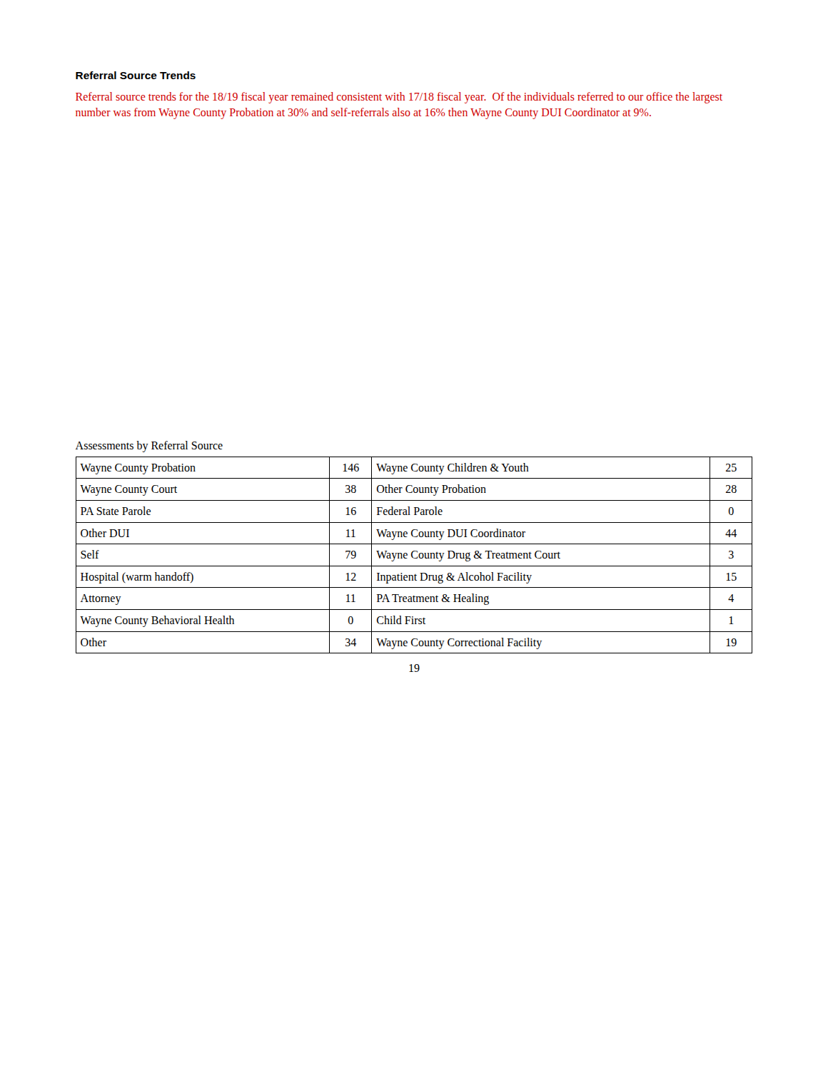Referral Source Trends
Referral source trends for the 18/19 fiscal year remained consistent with 17/18 fiscal year. Of the individuals referred to our office the largest number was from Wayne County Probation at 30% and self-referrals also at 16% then Wayne County DUI Coordinator at 9%.
Assessments by Referral Source
| Wayne County Probation | 146 | Wayne County Children & Youth | 25 |
| Wayne County Court | 38 | Other County Probation | 28 |
| PA State Parole | 16 | Federal Parole | 0 |
| Other DUI | 11 | Wayne County DUI Coordinator | 44 |
| Self | 79 | Wayne County Drug & Treatment Court | 3 |
| Hospital (warm handoff) | 12 | Inpatient Drug & Alcohol Facility | 15 |
| Attorney | 11 | PA Treatment & Healing | 4 |
| Wayne County Behavioral Health | 0 | Child First | 1 |
| Other | 34 | Wayne County Correctional Facility | 19 |
19